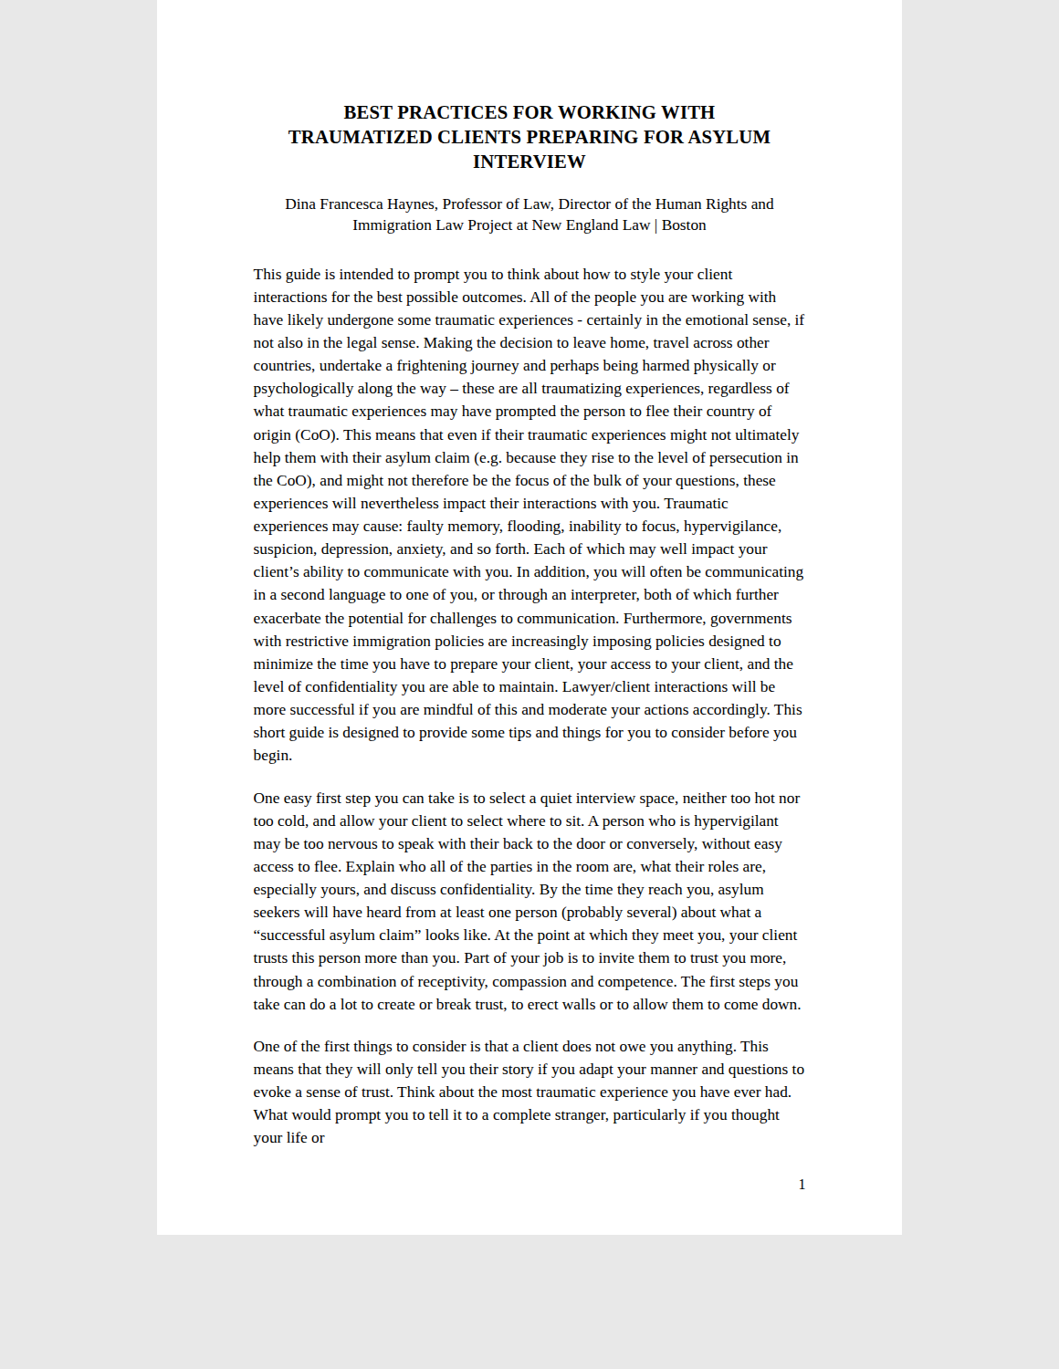Best Practices for Working with
Traumatized Clients Preparing for Asylum
Interview
Dina Francesca Haynes, Professor of Law, Director of the Human Rights and
Immigration Law Project at New England Law | Boston
This guide is intended to prompt you to think about how to style your client interactions for the best possible outcomes. All of the people you are working with have likely undergone some traumatic experiences - certainly in the emotional sense, if not also in the legal sense. Making the decision to leave home, travel across other countries, undertake a frightening journey and perhaps being harmed physically or psychologically along the way – these are all traumatizing experiences, regardless of what traumatic experiences may have prompted the person to flee their country of origin (CoO). This means that even if their traumatic experiences might not ultimately help them with their asylum claim (e.g. because they rise to the level of persecution in the CoO), and might not therefore be the focus of the bulk of your questions, these experiences will nevertheless impact their interactions with you. Traumatic experiences may cause: faulty memory, flooding, inability to focus, hypervigilance, suspicion, depression, anxiety, and so forth. Each of which may well impact your client’s ability to communicate with you. In addition, you will often be communicating in a second language to one of you, or through an interpreter, both of which further exacerbate the potential for challenges to communication. Furthermore, governments with restrictive immigration policies are increasingly imposing policies designed to minimize the time you have to prepare your client, your access to your client, and the level of confidentiality you are able to maintain. Lawyer/client interactions will be more successful if you are mindful of this and moderate your actions accordingly. This short guide is designed to provide some tips and things for you to consider before you begin.
One easy first step you can take is to select a quiet interview space, neither too hot nor too cold, and allow your client to select where to sit. A person who is hypervigilant may be too nervous to speak with their back to the door or conversely, without easy access to flee. Explain who all of the parties in the room are, what their roles are, especially yours, and discuss confidentiality. By the time they reach you, asylum seekers will have heard from at least one person (probably several) about what a “successful asylum claim” looks like. At the point at which they meet you, your client trusts this person more than you. Part of your job is to invite them to trust you more, through a combination of receptivity, compassion and competence. The first steps you take can do a lot to create or break trust, to erect walls or to allow them to come down.
One of the first things to consider is that a client does not owe you anything. This means that they will only tell you their story if you adapt your manner and questions to evoke a sense of trust. Think about the most traumatic experience you have ever had. What would prompt you to tell it to a complete stranger, particularly if you thought your life or
1